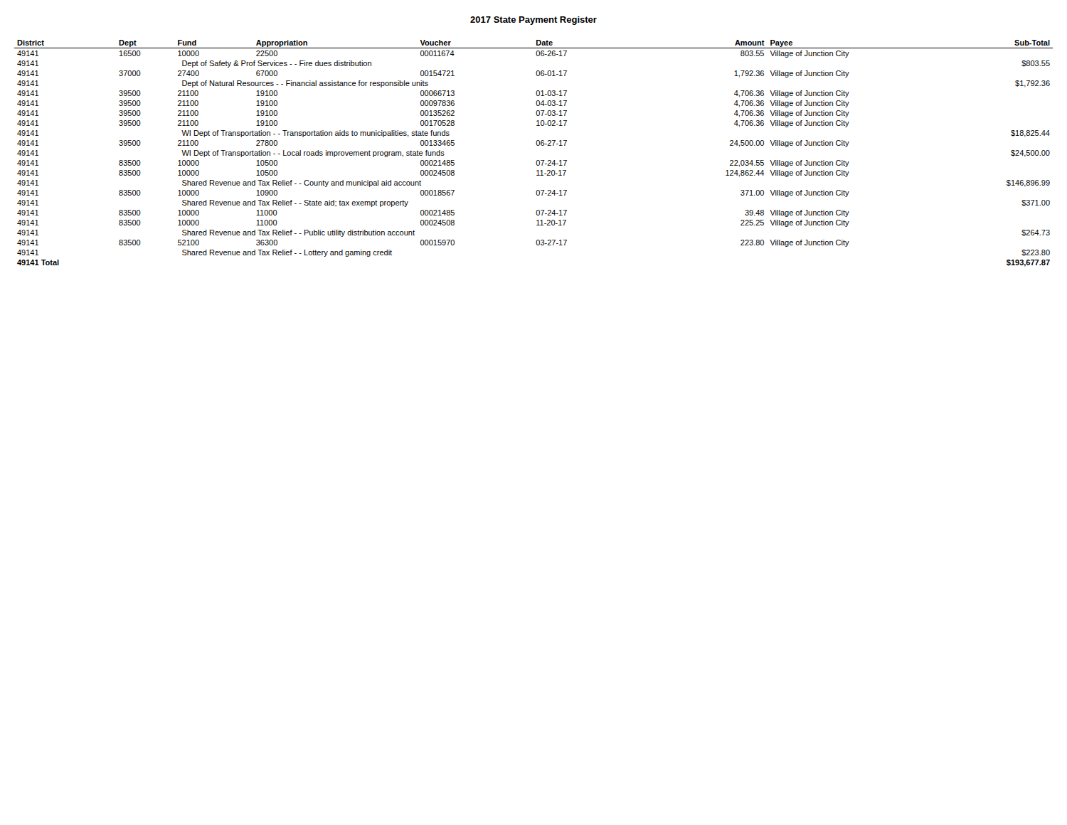2017 State Payment Register
| District | Dept | Fund | Appropriation | Voucher | Date | Amount | Payee | Sub-Total |
| --- | --- | --- | --- | --- | --- | --- | --- | --- |
| 49141 | 16500 | 10000 | 22500 | 00011674 | 06-26-17 | 803.55 | Village of Junction City | |
| 49141 | | Dept of Safety & Prof Services - - Fire dues distribution | | $803.55 |
| 49141 | 37000 | 27400 | 67000 | 00154721 | 06-01-17 | 1,792.36 | Village of Junction City | |
| 49141 | | Dept of Natural Resources - - Financial assistance for responsible units | | $1,792.36 |
| 49141 | 39500 | 21100 | 19100 | 00066713 | 01-03-17 | 4,706.36 | Village of Junction City | |
| 49141 | 39500 | 21100 | 19100 | 00097836 | 04-03-17 | 4,706.36 | Village of Junction City | |
| 49141 | 39500 | 21100 | 19100 | 00135262 | 07-03-17 | 4,706.36 | Village of Junction City | |
| 49141 | 39500 | 21100 | 19100 | 00170528 | 10-02-17 | 4,706.36 | Village of Junction City | |
| 49141 | | WI Dept of Transportation - - Transportation aids to municipalities, state funds | | $18,825.44 |
| 49141 | 39500 | 21100 | 27800 | 00133465 | 06-27-17 | 24,500.00 | Village of Junction City | |
| 49141 | | WI Dept of Transportation - - Local roads improvement program, state funds | | $24,500.00 |
| 49141 | 83500 | 10000 | 10500 | 00021485 | 07-24-17 | 22,034.55 | Village of Junction City | |
| 49141 | 83500 | 10000 | 10500 | 00024508 | 11-20-17 | 124,862.44 | Village of Junction City | |
| 49141 | | Shared Revenue and Tax Relief - - County and municipal aid account | | $146,896.99 |
| 49141 | 83500 | 10000 | 10900 | 00018567 | 07-24-17 | 371.00 | Village of Junction City | |
| 49141 | | Shared Revenue and Tax Relief - - State aid; tax exempt property | | $371.00 |
| 49141 | 83500 | 10000 | 11000 | 00021485 | 07-24-17 | 39.48 | Village of Junction City | |
| 49141 | 83500 | 10000 | 11000 | 00024508 | 11-20-17 | 225.25 | Village of Junction City | |
| 49141 | | Shared Revenue and Tax Relief - - Public utility distribution account | | $264.73 |
| 49141 | 83500 | 52100 | 36300 | 00015970 | 03-27-17 | 223.80 | Village of Junction City | |
| 49141 | | Shared Revenue and Tax Relief - - Lottery and gaming credit | | $223.80 |
| 49141 Total | | | | | | | | $193,677.87 |